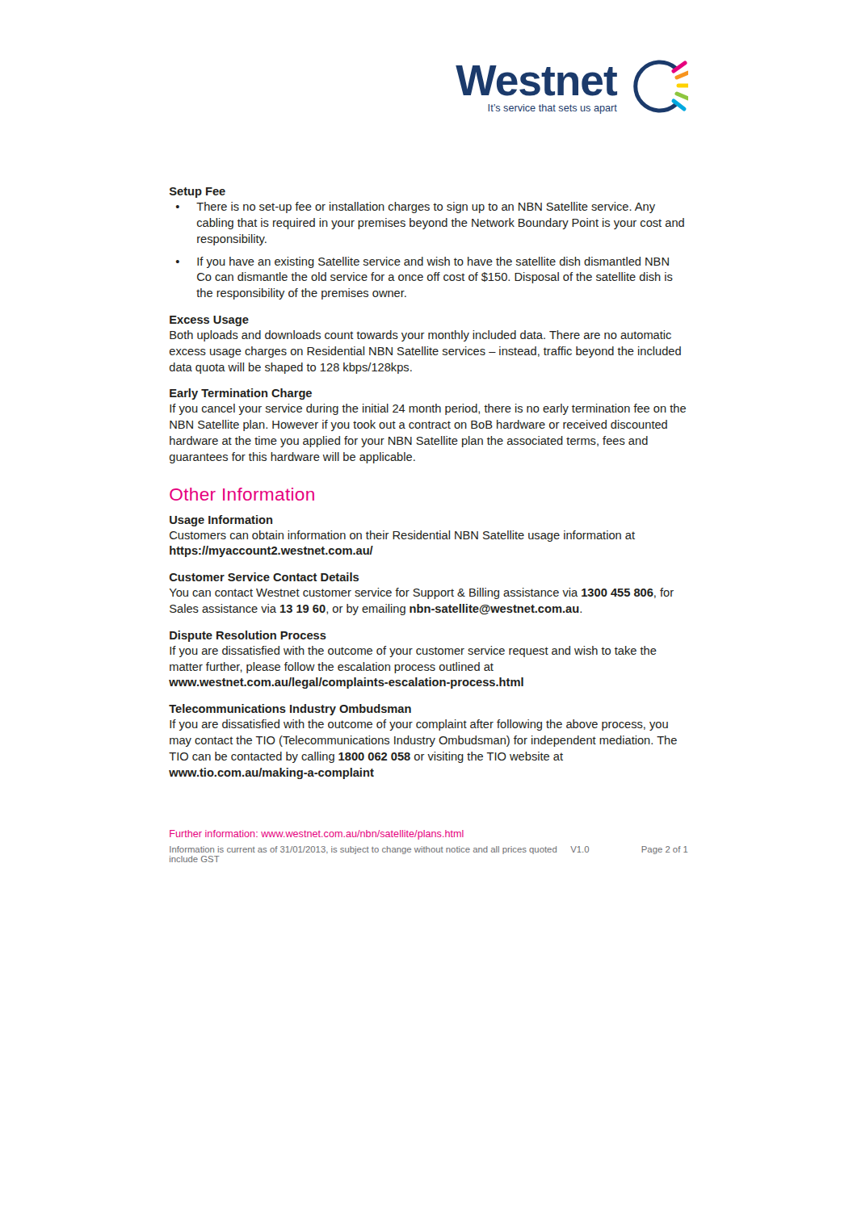Westnet
It’s service that sets us apart
Setup Fee
There is no set-up fee or installation charges to sign up to an NBN Satellite service. Any cabling that is required in your premises beyond the Network Boundary Point is your cost and responsibility.
If you have an existing Satellite service and wish to have the satellite dish dismantled NBN Co can dismantle the old service for a once off cost of $150. Disposal of the satellite dish is the responsibility of the premises owner.
Excess Usage
Both uploads and downloads count towards your monthly included data. There are no automatic excess usage charges on Residential NBN Satellite services – instead, traffic beyond the included data quota will be shaped to 128 kbps/128kps.
Early Termination Charge
If you cancel your service during the initial 24 month period, there is no early termination fee on the NBN Satellite plan. However if you took out a contract on BoB hardware or received discounted hardware at the time you applied for your NBN Satellite plan the associated terms, fees and guarantees for this hardware will be applicable.
Other Information
Usage Information
Customers can obtain information on their Residential NBN Satellite usage information at
https://myaccount2.westnet.com.au/
Customer Service Contact Details
You can contact Westnet customer service for Support & Billing assistance via 1300 455 806, for Sales assistance via 13 19 60, or by emailing nbn-satellite@westnet.com.au.
Dispute Resolution Process
If you are dissatisfied with the outcome of your customer service request and wish to take the matter further, please follow the escalation process outlined at www.westnet.com.au/legal/complaints-escalation-process.html
Telecommunications Industry Ombudsman
If you are dissatisfied with the outcome of your complaint after following the above process, you may contact the TIO (Telecommunications Industry Ombudsman) for independent mediation. The TIO can be contacted by calling 1800 062 058 or visiting the TIO website at www.tio.com.au/making-a-complaint
Further information: www.westnet.com.au/nbn/satellite/plans.html
Information is current as of 31/01/2013, is subject to change without notice and all prices quoted include GST
V1.0
Page 2 of 1